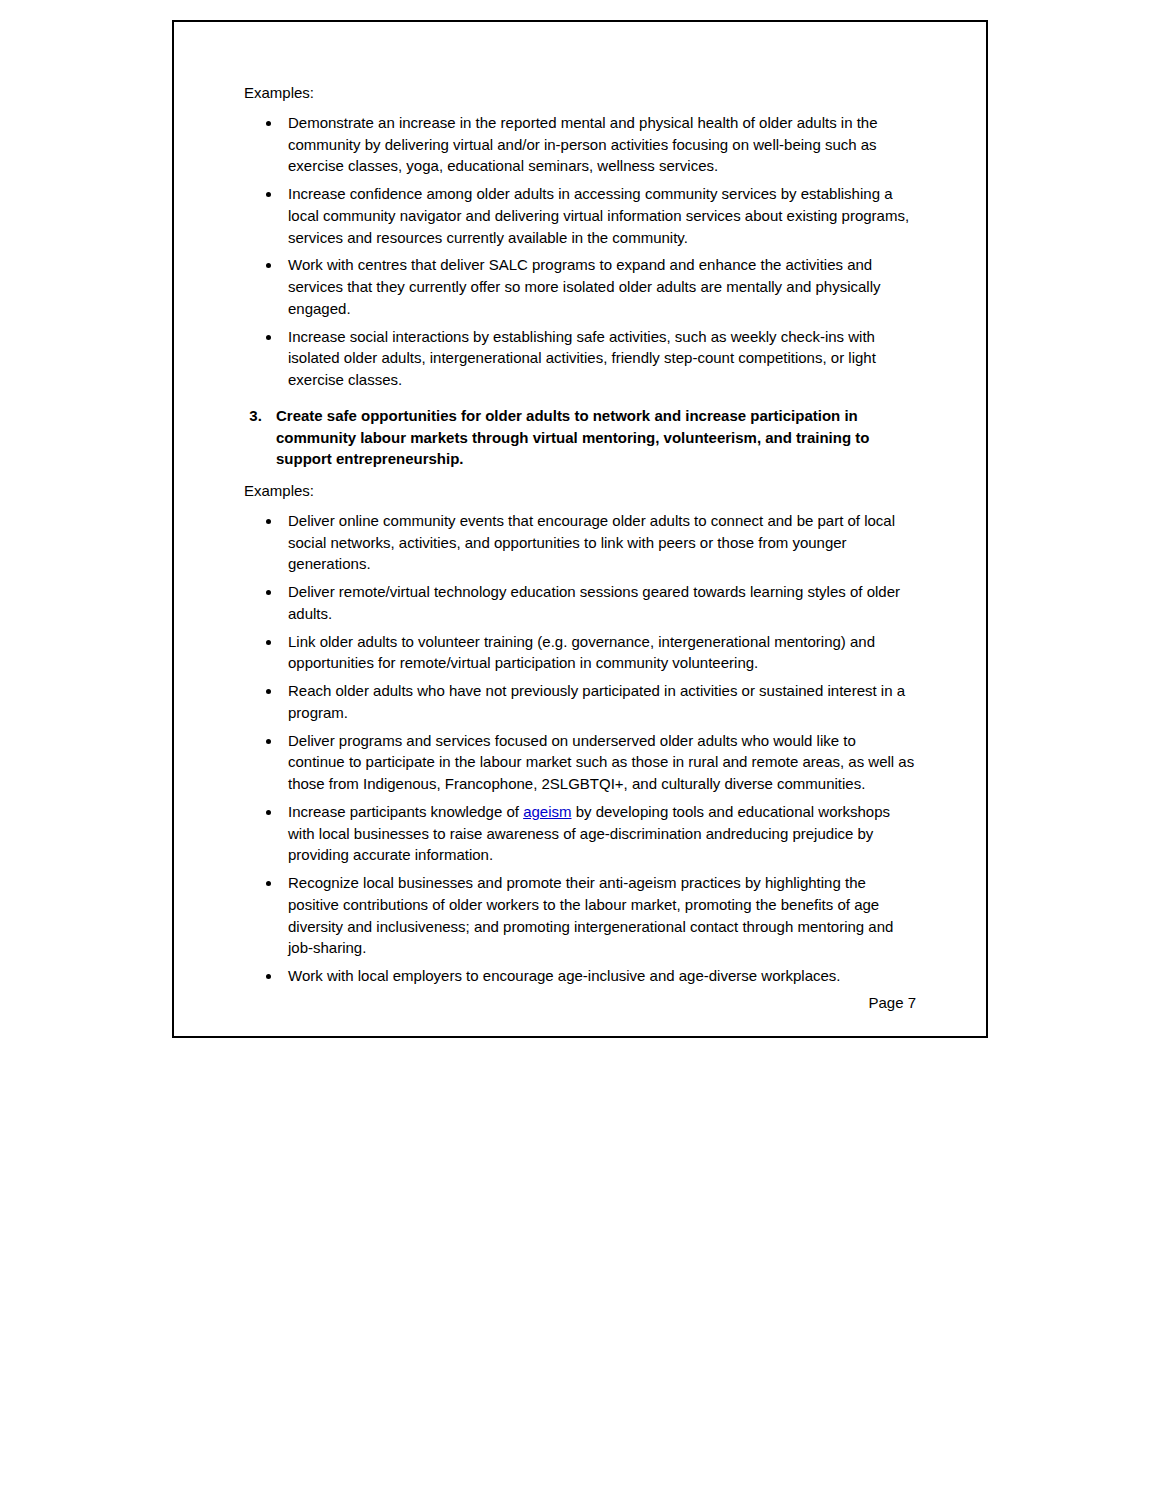Examples:
Demonstrate an increase in the reported mental and physical health of older adults in the community by delivering virtual and/or in-person activities focusing on well-being such as exercise classes, yoga, educational seminars, wellness services.
Increase confidence among older adults in accessing community services by establishing a local community navigator and delivering virtual information services about existing programs, services and resources currently available in the community.
Work with centres that deliver SALC programs to expand and enhance the activities and services that they currently offer so more isolated older adults are mentally and physically engaged.
Increase social interactions by establishing safe activities, such as weekly check-ins with isolated older adults, intergenerational activities, friendly step-count competitions, or light exercise classes.
Create safe opportunities for older adults to network and increase participation in community labour markets through virtual mentoring, volunteerism, and training to support entrepreneurship.
Examples:
Deliver online community events that encourage older adults to connect and be part of local social networks, activities, and opportunities to link with peers or those from younger generations.
Deliver remote/virtual technology education sessions geared towards learning styles of older adults.
Link older adults to volunteer training (e.g. governance, intergenerational mentoring) and opportunities for remote/virtual participation in community volunteering.
Reach older adults who have not previously participated in activities or sustained interest in a program.
Deliver programs and services focused on underserved older adults who would like to continue to participate in the labour market such as those in rural and remote areas, as well as those from Indigenous, Francophone, 2SLGBTQI+, and culturally diverse communities.
Increase participants knowledge of ageism by developing tools and educational workshops with local businesses to raise awareness of age-discrimination andreducing prejudice by providing accurate information.
Recognize local businesses and promote their anti-ageism practices by highlighting the positive contributions of older workers to the labour market, promoting the benefits of age diversity and inclusiveness; and promoting intergenerational contact through mentoring and job-sharing.
Work with local employers to encourage age-inclusive and age-diverse workplaces.
Page 7